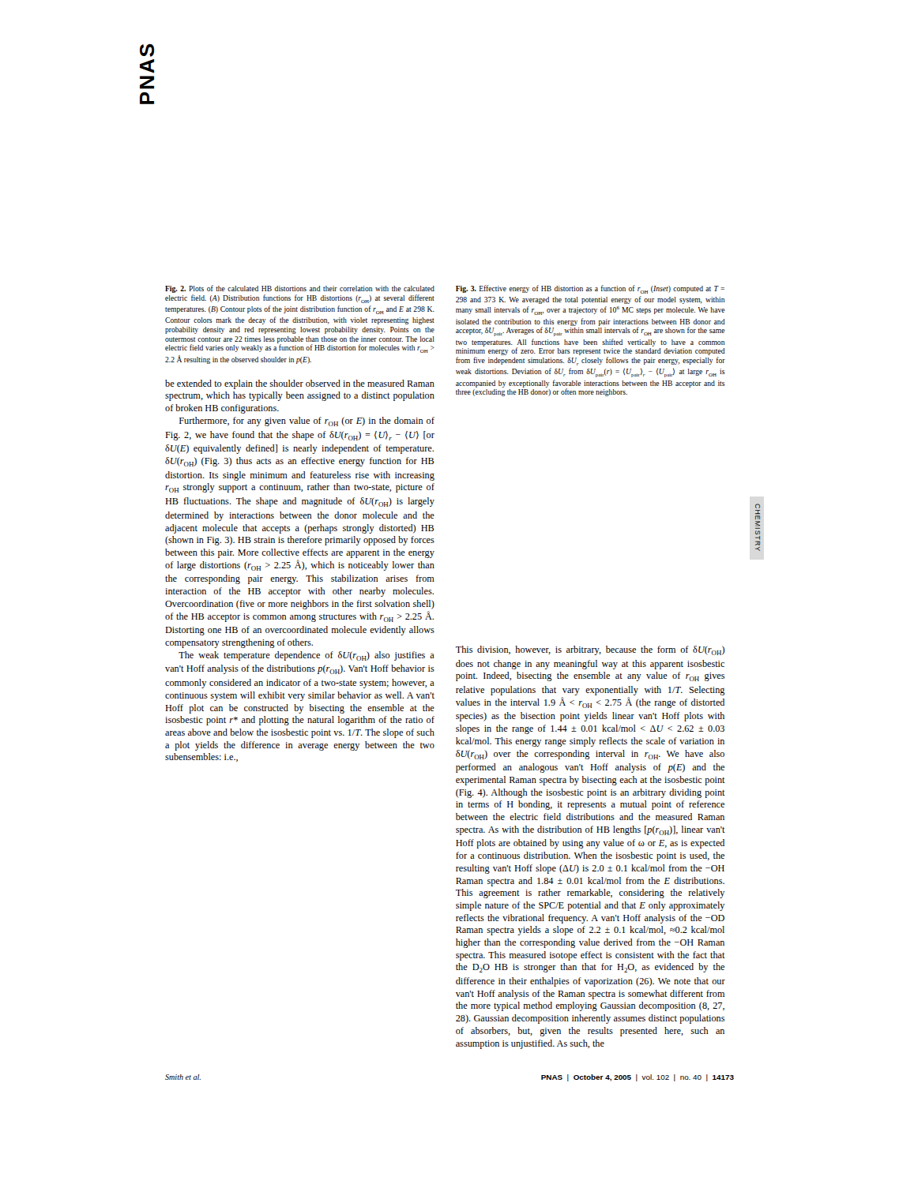PNAS
CHEMISTRY
Fig. 2. Plots of the calculated HB distortions and their correlation with the calculated electric field. (A) Distribution functions for HB distortions (rOH) at several different temperatures. (B) Contour plots of the joint distribution function of rOH and E at 298 K. Contour colors mark the decay of the distribution, with violet representing highest probability density and red representing lowest probability density. Points on the outermost contour are 22 times less probable than those on the inner contour. The local electric field varies only weakly as a function of HB distortion for molecules with rOH > 2.2 Å resulting in the observed shoulder in p(E).
be extended to explain the shoulder observed in the measured Raman spectrum, which has typically been assigned to a distinct population of broken HB configurations.
Furthermore, for any given value of rOH (or E) in the domain of Fig. 2, we have found that the shape of δU(rOH) = ⟨U⟩r − ⟨U⟩ [or δU(E) equivalently defined] is nearly independent of temperature. δU(rOH) (Fig. 3) thus acts as an effective energy function for HB distortion. Its single minimum and featureless rise with increasing rOH strongly support a continuum, rather than two-state, picture of HB fluctuations. The shape and magnitude of δU(rOH) is largely determined by interactions between the donor molecule and the adjacent molecule that accepts a (perhaps strongly distorted) HB (shown in Fig. 3). HB strain is therefore primarily opposed by forces between this pair. More collective effects are apparent in the energy of large distortions (rOH > 2.25 Å), which is noticeably lower than the corresponding pair energy. This stabilization arises from interaction of the HB acceptor with other nearby molecules. Overcoordination (five or more neighbors in the first solvation shell) of the HB acceptor is common among structures with rOH > 2.25 Å. Distorting one HB of an overcoordinated molecule evidently allows compensatory strengthening of others.
The weak temperature dependence of δU(rOH) also justifies a van't Hoff analysis of the distributions p(rOH). Van't Hoff behavior is commonly considered an indicator of a two-state system; however, a continuous system will exhibit very similar behavior as well. A van't Hoff plot can be constructed by bisecting the ensemble at the isosbestic point r* and plotting the natural logarithm of the ratio of areas above and below the isosbestic point vs. 1/T. The slope of such a plot yields the difference in average energy between the two subensembles: i.e.,
Fig. 3. Effective energy of HB distortion as a function of rOH (Inset) computed at T = 298 and 373 K. We averaged the total potential energy of our model system, within many small intervals of rOH, over a trajectory of 106 MC steps per molecule. We have isolated the contribution to this energy from pair interactions between HB donor and acceptor, δUpair. Averages of δUpair within small intervals of rOH are shown for the same two temperatures. All functions have been shifted vertically to have a common minimum energy of zero. Error bars represent twice the standard deviation computed from five independent simulations. δUr closely follows the pair energy, especially for weak distortions. Deviation of δUr from δUpair(r) = ⟨Upair⟩r − ⟨Upair⟩ at large rOH is accompanied by exceptionally favorable interactions between the HB acceptor and its three (excluding the HB donor) or often more neighbors.
This division, however, is arbitrary, because the form of δU(rOH) does not change in any meaningful way at this apparent isosbestic point. Indeed, bisecting the ensemble at any value of rOH gives relative populations that vary exponentially with 1/T. Selecting values in the interval 1.9 Å < rOH < 2.75 Å (the range of distorted species) as the bisection point yields linear van't Hoff plots with slopes in the range of 1.44 ± 0.01 kcal/mol < ΔU < 2.62 ± 0.03 kcal/mol. This energy range simply reflects the scale of variation in δU(rOH) over the corresponding interval in rOH. We have also performed an analogous van't Hoff analysis of p(E) and the experimental Raman spectra by bisecting each at the isosbestic point (Fig. 4). Although the isosbestic point is an arbitrary dividing point in terms of H bonding, it represents a mutual point of reference between the electric field distributions and the measured Raman spectra. As with the distribution of HB lengths [p(rOH)], linear van't Hoff plots are obtained by using any value of ω or E, as is expected for a continuous distribution. When the isosbestic point is used, the resulting van't Hoff slope (ΔU) is 2.0 ± 0.1 kcal/mol from the −OH Raman spectra and 1.84 ± 0.01 kcal/mol from the E distributions. This agreement is rather remarkable, considering the relatively simple nature of the SPC/E potential and that E only approximately reflects the vibrational frequency. A van't Hoff analysis of the −OD Raman spectra yields a slope of 2.2 ± 0.1 kcal/mol, ≈0.2 kcal/mol higher than the corresponding value derived from the −OH Raman spectra. This measured isotope effect is consistent with the fact that the D2O HB is stronger than that for H2O, as evidenced by the difference in their enthalpies of vaporization (26). We note that our van't Hoff analysis of the Raman spectra is somewhat different from the more typical method employing Gaussian decomposition (8, 27, 28). Gaussian decomposition inherently assumes distinct populations of absorbers, but, given the results presented here, such an assumption is unjustified. As such, the
Smith et al.
PNAS | October 4, 2005 | vol. 102 | no. 40 | 14173